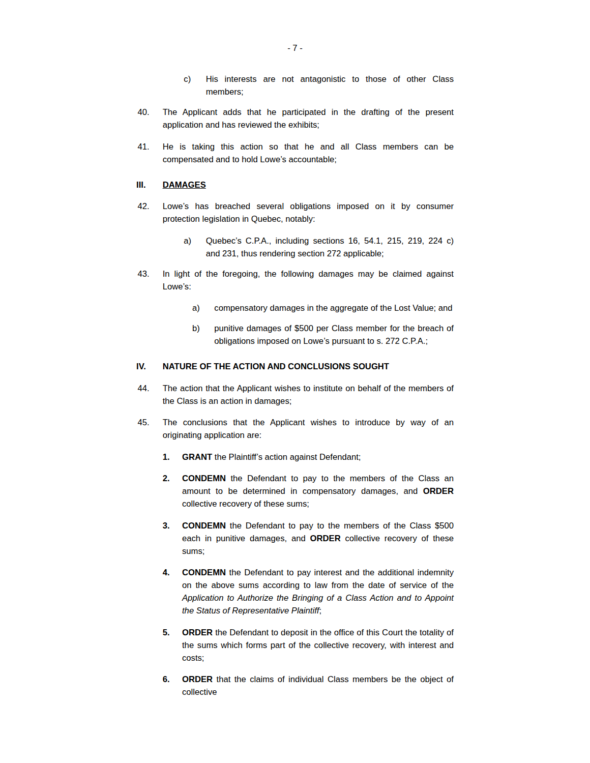- 7 -
c) His interests are not antagonistic to those of other Class members;
40. The Applicant adds that he participated in the drafting of the present application and has reviewed the exhibits;
41. He is taking this action so that he and all Class members can be compensated and to hold Lowe’s accountable;
III. DAMAGES
42. Lowe’s has breached several obligations imposed on it by consumer protection legislation in Quebec, notably:
a) Quebec’s C.P.A., including sections 16, 54.1, 215, 219, 224 c) and 231, thus rendering section 272 applicable;
43. In light of the foregoing, the following damages may be claimed against Lowe’s:
a) compensatory damages in the aggregate of the Lost Value; and
b) punitive damages of $500 per Class member for the breach of obligations imposed on Lowe’s pursuant to s. 272 C.P.A.;
IV. NATURE OF THE ACTION AND CONCLUSIONS SOUGHT
44. The action that the Applicant wishes to institute on behalf of the members of the Class is an action in damages;
45. The conclusions that the Applicant wishes to introduce by way of an originating application are:
1. GRANT the Plaintiff’s action against Defendant;
2. CONDEMN the Defendant to pay to the members of the Class an amount to be determined in compensatory damages, and ORDER collective recovery of these sums;
3. CONDEMN the Defendant to pay to the members of the Class $500 each in punitive damages, and ORDER collective recovery of these sums;
4. CONDEMN the Defendant to pay interest and the additional indemnity on the above sums according to law from the date of service of the Application to Authorize the Bringing of a Class Action and to Appoint the Status of Representative Plaintiff;
5. ORDER the Defendant to deposit in the office of this Court the totality of the sums which forms part of the collective recovery, with interest and costs;
6. ORDER that the claims of individual Class members be the object of collective